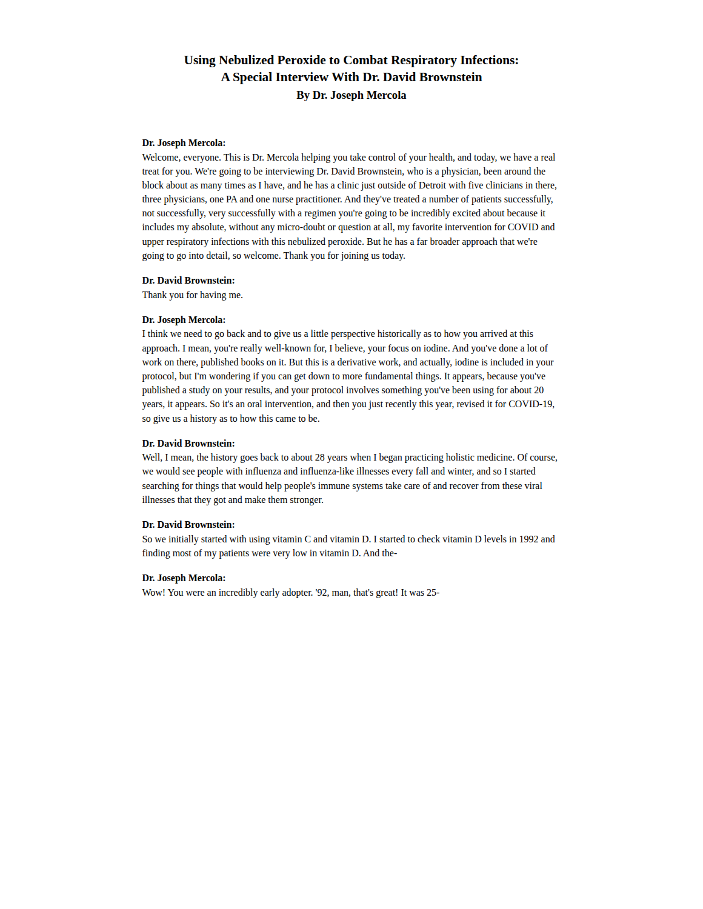Using Nebulized Peroxide to Combat Respiratory Infections:
A Special Interview With Dr. David Brownstein By Dr. Joseph Mercola
Dr. Joseph Mercola:
Welcome, everyone. This is Dr. Mercola helping you take control of your health, and today, we have a real treat for you. We're going to be interviewing Dr. David Brownstein, who is a physician, been around the block about as many times as I have, and he has a clinic just outside of Detroit with five clinicians in there, three physicians, one PA and one nurse practitioner. And they've treated a number of patients successfully, not successfully, very successfully with a regimen you're going to be incredibly excited about because it includes my absolute, without any micro-doubt or question at all, my favorite intervention for COVID and upper respiratory infections with this nebulized peroxide. But he has a far broader approach that we're going to go into detail, so welcome. Thank you for joining us today.
Dr. David Brownstein:
Thank you for having me.
Dr. Joseph Mercola:
I think we need to go back and to give us a little perspective historically as to how you arrived at this approach. I mean, you're really well-known for, I believe, your focus on iodine. And you've done a lot of work on there, published books on it. But this is a derivative work, and actually, iodine is included in your protocol, but I'm wondering if you can get down to more fundamental things. It appears, because you've published a study on your results, and your protocol involves something you've been using for about 20 years, it appears. So it's an oral intervention, and then you just recently this year, revised it for COVID-19, so give us a history as to how this came to be.
Dr. David Brownstein:
Well, I mean, the history goes back to about 28 years when I began practicing holistic medicine. Of course, we would see people with influenza and influenza-like illnesses every fall and winter, and so I started searching for things that would help people's immune systems take care of and recover from these viral illnesses that they got and make them stronger.
Dr. David Brownstein:
So we initially started with using vitamin C and vitamin D. I started to check vitamin D levels in 1992 and finding most of my patients were very low in vitamin D. And the-
Dr. Joseph Mercola:
Wow! You were an incredibly early adopter. '92, man, that's great! It was 25-